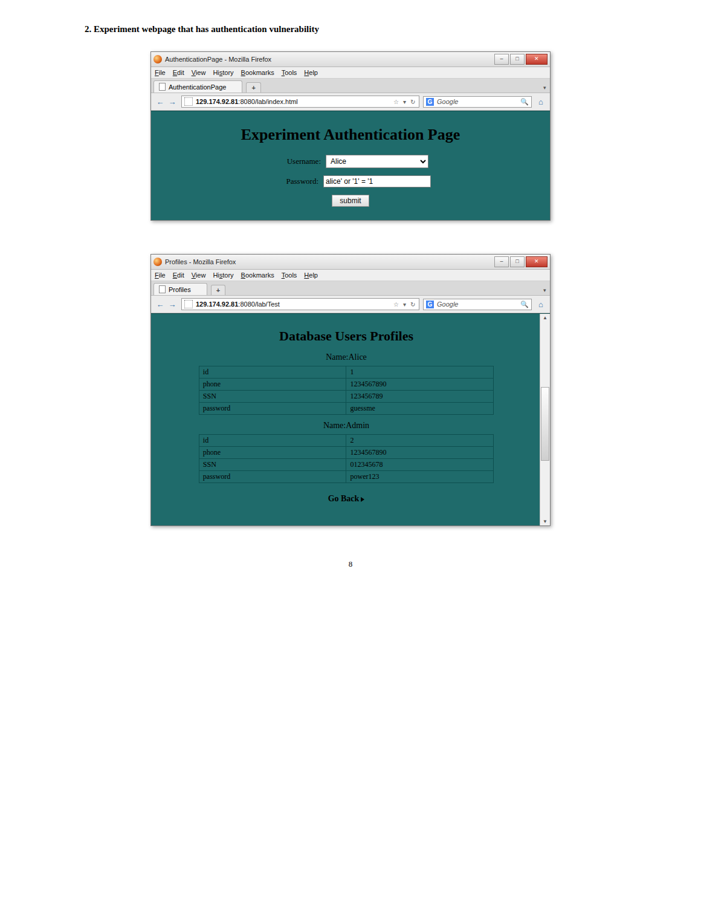2. Experiment webpage that has authentication vulnerability
AuthenticationPage - Mozilla Firefox
–□✕
File Edit View History Bookmarks Tools Help
AuthenticationPage
+
▾
←→
129.174.92.81:8080/lab/index.html ☆ ▾ ↻
G Google 🔍
⌂
Experiment Authentication Page
Username: Alice
Password:
submit
Profiles - Mozilla Firefox
–□✕
File Edit View History Bookmarks Tools Help
Profiles
+
▾
←→
129.174.92.81:8080/lab/Test ☆ ▾ ↻
G Google 🔍
⌂
▲
▼
Database Users Profiles
Name:Alice
| id | 1 |
| phone | 1234567890 |
| SSN | 123456789 |
| password | guessme |
Name:Admin
| id | 2 |
| phone | 1234567890 |
| SSN | 012345678 |
| password | power123 |
Go Back
8